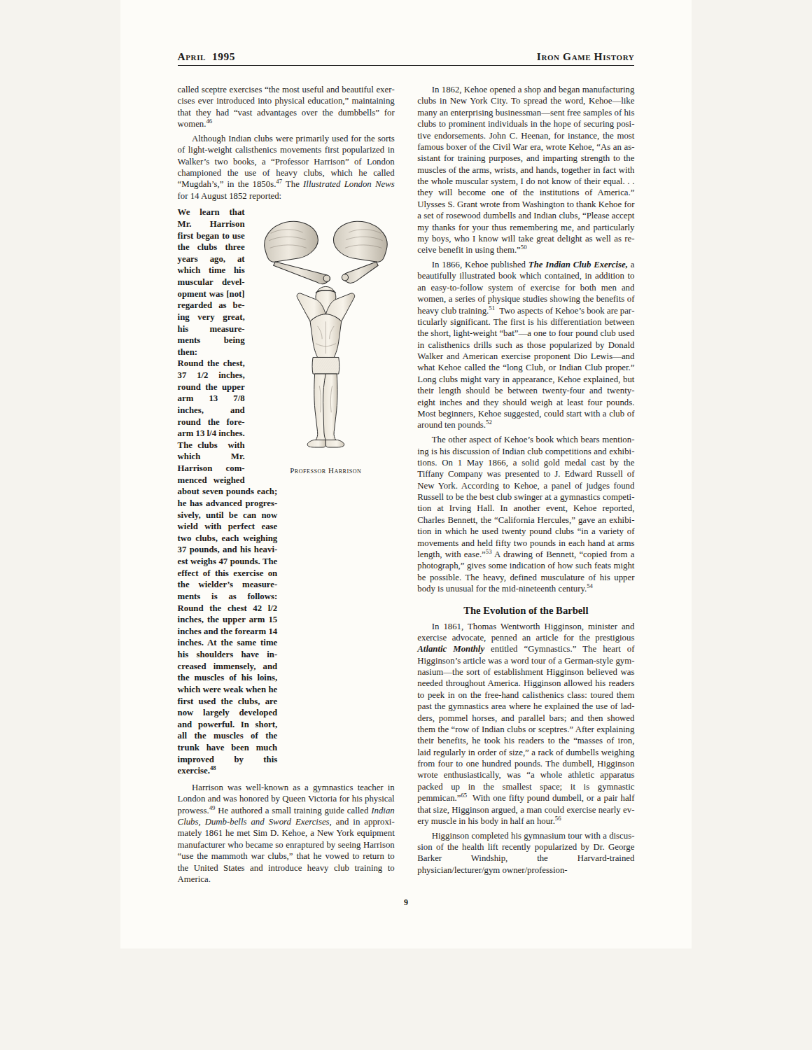April 1995 Iron Game History
called sceptre exercises “the most useful and beautiful exercises ever introduced into physical education,” maintaining that they had “vast advantages over the dumbbells” for women.46
Although Indian clubs were primarily used for the sorts of light-weight calisthenics movements first popularized in Walker’s two books, a “Professor Harrison” of London championed the use of heavy clubs, which he called “Mugdah’s,” in the 1850s.47 The Illustrated London News for 14 August 1852 reported:
Professor Harrison
We learn that Mr. Harrison first began to use the clubs three years ago, at which time his muscular development was [not] regarded as being very great, his measurements being then:
Round the chest, 37 1/2 inches, round the upper arm 13 7/8 inches, and round the forearm 13 l/4 inches. The clubs with which Mr. Harrison commenced weighed about seven pounds each; he has advanced progressively, until be can now wield with perfect ease two clubs, each weighing 37 pounds, and his heaviest weighs 47 pounds. The effect of this exercise on the wielder’s measurements is as follows: Round the chest 42 l/2 inches, the upper arm 15 inches and the forearm 14 inches. At the same time his shoulders have increased immensely, and the muscles of his loins, which were weak when he first used the clubs, are now largely developed and powerful. In short, all the muscles of the trunk have been much improved by this exercise.48
Harrison was well-known as a gymnastics teacher in London and was honored by Queen Victoria for his physical prowess.49 He authored a small training guide called Indian Clubs, Dumb-bells and Sword Exercises, and in approximately 1861 he met Sim D. Kehoe, a New York equipment manufacturer who became so enraptured by seeing Harrison “use the mammoth war clubs,” that he vowed to return to the United States and introduce heavy club training to America.
In 1862, Kehoe opened a shop and began manufacturing clubs in New York City. To spread the word, Kehoe—like many an enterprising businessman—sent free samples of his clubs to prominent individuals in the hope of securing positive endorsements. John C. Heenan, for instance, the most famous boxer of the Civil War era, wrote Kehoe, “As an assistant for training purposes, and imparting strength to the muscles of the arms, wrists, and hands, together in fact with the whole muscular system, I do not know of their equal. . . they will become one of the institutions of America.” Ulysses S. Grant wrote from Washington to thank Kehoe for a set of rosewood dumbells and Indian clubs, “Please accept my thanks for your thus remembering me, and particularly my boys, who I know will take great delight as well as receive benefit in using them.”50
In 1866, Kehoe published The Indian Club Exercise, a beautifully illustrated book which contained, in addition to an easy-to-follow system of exercise for both men and women, a series of physique studies showing the benefits of heavy club training.51 Two aspects of Kehoe’s book are particularly significant. The first is his differentiation between the short, light-weight “bat”—a one to four pound club used in calisthenics drills such as those popularized by Donald Walker and American exercise proponent Dio Lewis—and what Kehoe called the “long Club, or Indian Club proper.” Long clubs might vary in appearance, Kehoe explained, but their length should be between twenty-four and twenty-eight inches and they should weigh at least four pounds. Most beginners, Kehoe suggested, could start with a club of around ten pounds.52
The other aspect of Kehoe’s book which bears mentioning is his discussion of Indian club competitions and exhibitions. On 1 May 1866, a solid gold medal cast by the Tiffany Company was presented to J. Edward Russell of New York. According to Kehoe, a panel of judges found Russell to be the best club swinger at a gymnastics competition at Irving Hall. In another event, Kehoe reported, Charles Bennett, the “California Hercules,” gave an exhibition in which he used twenty pound clubs “in a variety of movements and held fifty two pounds in each hand at arms length, with ease.”53 A drawing of Bennett, “copied from a photograph,” gives some indication of how such feats might be possible. The heavy, defined musculature of his upper body is unusual for the mid-nineteenth century.54
The Evolution of the Barbell
In 1861, Thomas Wentworth Higginson, minister and exercise advocate, penned an article for the prestigious Atlantic Monthly entitled “Gymnastics.” The heart of Higginson’s article was a word tour of a German-style gymnasium—the sort of establishment Higginson believed was needed throughout America. Higginson allowed his readers to peek in on the free-hand calisthenics class: toured them past the gymnastics area where he explained the use of ladders, pommel horses, and parallel bars; and then showed them the “row of Indian clubs or sceptres.” After explaining their benefits, he took his readers to the “masses of iron, laid regularly in order of size,” a rack of dumbells weighing from four to one hundred pounds. The dumbell, Higginson wrote enthusiastically, was “a whole athletic apparatus packed up in the smallest space; it is gymnastic pemmican.”65 With one fifty pound dumbell, or a pair half that size, Higginson argued, a man could exercise nearly every muscle in his body in half an hour.56
Higginson completed his gymnasium tour with a discussion of the health lift recently popularized by Dr. George Barker Windship, the Harvard-trained physician/lecturer/gym owner/profession-
9